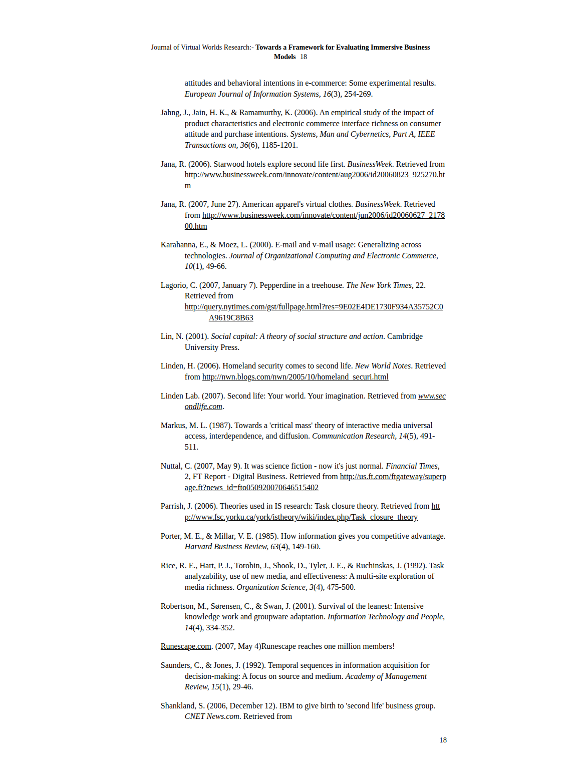Journal of Virtual Worlds Research:- Towards a Framework for Evaluating Immersive Business Models 18
attitudes and behavioral intentions in e-commerce: Some experimental results. European Journal of Information Systems, 16(3), 254-269.
Jahng, J., Jain, H. K., & Ramamurthy, K. (2006). An empirical study of the impact of product characteristics and electronic commerce interface richness on consumer attitude and purchase intentions. Systems, Man and Cybernetics, Part A, IEEE Transactions on, 36(6), 1185-1201.
Jana, R. (2006). Starwood hotels explore second life first. BusinessWeek. Retrieved from http://www.businessweek.com/innovate/content/aug2006/id20060823_925270.htm
Jana, R. (2007, June 27). American apparel's virtual clothes. BusinessWeek. Retrieved from http://www.businessweek.com/innovate/content/jun2006/id20060627_217800.htm
Karahanna, E., & Moez, L. (2000). E-mail and v-mail usage: Generalizing across technologies. Journal of Organizational Computing and Electronic Commerce, 10(1), 49-66.
Lagorio, C. (2007, January 7). Pepperdine in a treehouse. The New York Times, 22. Retrieved from http://query.nytimes.com/gst/fullpage.html?res=9E02E4DE1730F934A35752C0A9619C8B63
Lin, N. (2001). Social capital: A theory of social structure and action. Cambridge University Press.
Linden, H. (2006). Homeland security comes to second life. New World Notes. Retrieved from http://nwn.blogs.com/nwn/2005/10/homeland_securi.html
Linden Lab. (2007). Second life: Your world. Your imagination. Retrieved from www.secondlife.com.
Markus, M. L. (1987). Towards a 'critical mass' theory of interactive media universal access, interdependence, and diffusion. Communication Research, 14(5), 491-511.
Nuttal, C. (2007, May 9). It was science fiction - now it's just normal. Financial Times, 2, FT Report - Digital Business. Retrieved from http://us.ft.com/ftgateway/superpage.ft?news_id=fto050920070646515402
Parrish, J. (2006). Theories used in IS research: Task closure theory. Retrieved from http://www.fsc.yorku.ca/york/istheory/wiki/index.php/Task_closure_theory
Porter, M. E., & Millar, V. E. (1985). How information gives you competitive advantage. Harvard Business Review, 63(4), 149-160.
Rice, R. E., Hart, P. J., Torobin, J., Shook, D., Tyler, J. E., & Ruchinskas, J. (1992). Task analyzability, use of new media, and effectiveness: A multi-site exploration of media richness. Organization Science, 3(4), 475-500.
Robertson, M., Sørensen, C., & Swan, J. (2001). Survival of the leanest: Intensive knowledge work and groupware adaptation. Information Technology and People, 14(4), 334-352.
Runescape.com. (2007, May 4)Runescape reaches one million members!
Saunders, C., & Jones, J. (1992). Temporal sequences in information acquisition for decision-making: A focus on source and medium. Academy of Management Review, 15(1), 29-46.
Shankland, S. (2006, December 12). IBM to give birth to 'second life' business group. CNET News.com. Retrieved from
18